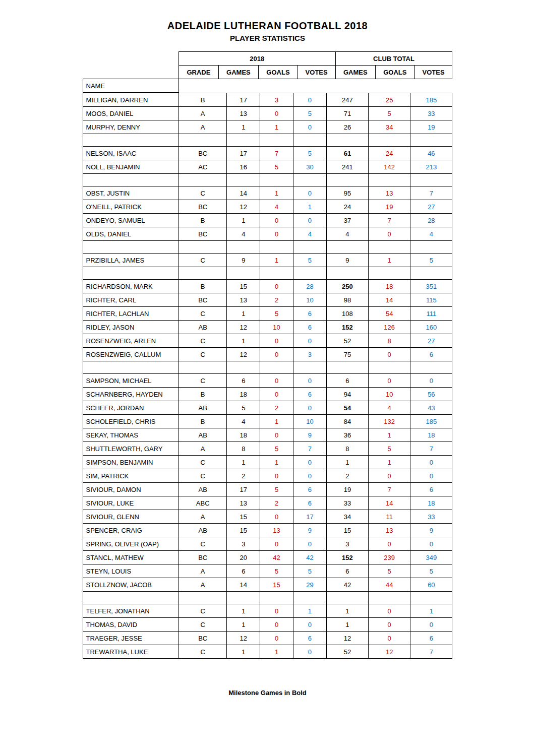ADELAIDE LUTHERAN FOOTBALL 2018
PLAYER STATISTICS
| | 2018 | CLUB TOTAL |
| --- | --- | --- |
| GRADE | GAMES | GOALS | VOTES | GAMES | GOALS | VOTES |
| NAME | |
| MILLIGAN, DARREN | B | 17 | 3 | 0 | 247 | 25 | 185 |
| MOOS, DANIEL | A | 13 | 0 | 5 | 71 | 5 | 33 |
| MURPHY, DENNY | A | 1 | 1 | 0 | 26 | 34 | 19 |
| NELSON, ISAAC | BC | 17 | 7 | 5 | 61 | 24 | 46 |
| NOLL, BENJAMIN | AC | 16 | 5 | 30 | 241 | 142 | 213 |
| OBST, JUSTIN | C | 14 | 1 | 0 | 95 | 13 | 7 |
| O'NEILL, PATRICK | BC | 12 | 4 | 1 | 24 | 19 | 27 |
| ONDEYO, SAMUEL | B | 1 | 0 | 0 | 37 | 7 | 28 |
| OLDS, DANIEL | BC | 4 | 0 | 4 | 4 | 0 | 4 |
| PRZIBILLA, JAMES | C | 9 | 1 | 5 | 9 | 1 | 5 |
| RICHARDSON, MARK | B | 15 | 0 | 28 | 250 | 18 | 351 |
| RICHTER, CARL | BC | 13 | 2 | 10 | 98 | 14 | 115 |
| RICHTER, LACHLAN | C | 1 | 5 | 6 | 108 | 54 | 111 |
| RIDLEY, JASON | AB | 12 | 10 | 6 | 152 | 126 | 160 |
| ROSENZWEIG, ARLEN | C | 1 | 0 | 0 | 52 | 8 | 27 |
| ROSENZWEIG, CALLUM | C | 12 | 0 | 3 | 75 | 0 | 6 |
| SAMPSON, MICHAEL | C | 6 | 0 | 0 | 6 | 0 | 0 |
| SCHARNBERG, HAYDEN | B | 18 | 0 | 6 | 94 | 10 | 56 |
| SCHEER, JORDAN | AB | 5 | 2 | 0 | 54 | 4 | 43 |
| SCHOLEFIELD, CHRIS | B | 4 | 1 | 10 | 84 | 132 | 185 |
| SEKAY, THOMAS | AB | 18 | 0 | 9 | 36 | 1 | 18 |
| SHUTTLEWORTH, GARY | A | 8 | 5 | 7 | 8 | 5 | 7 |
| SIMPSON, BENJAMIN | C | 1 | 1 | 0 | 1 | 1 | 0 |
| SIM, PATRICK | C | 2 | 0 | 0 | 2 | 0 | 0 |
| SIVIOUR, DAMON | AB | 17 | 5 | 6 | 19 | 7 | 6 |
| SIVIOUR, LUKE | ABC | 13 | 2 | 6 | 33 | 14 | 18 |
| SIVIOUR, GLENN | A | 15 | 0 | 17 | 34 | 11 | 33 |
| SPENCER, CRAIG | AB | 15 | 13 | 9 | 15 | 13 | 9 |
| SPRING, OLIVER (OAP) | C | 3 | 0 | 0 | 3 | 0 | 0 |
| STANCL, MATHEW | BC | 20 | 42 | 42 | 152 | 239 | 349 |
| STEYN, LOUIS | A | 6 | 5 | 5 | 6 | 5 | 5 |
| STOLLZNOW, JACOB | A | 14 | 15 | 29 | 42 | 44 | 60 |
| TELFER, JONATHAN | C | 1 | 0 | 1 | 1 | 0 | 1 |
| THOMAS, DAVID | C | 1 | 0 | 0 | 1 | 0 | 0 |
| TRAEGER, JESSE | BC | 12 | 0 | 6 | 12 | 0 | 6 |
| TREWARTHA, LUKE | C | 1 | 1 | 0 | 52 | 12 | 7 |
Milestone Games in Bold